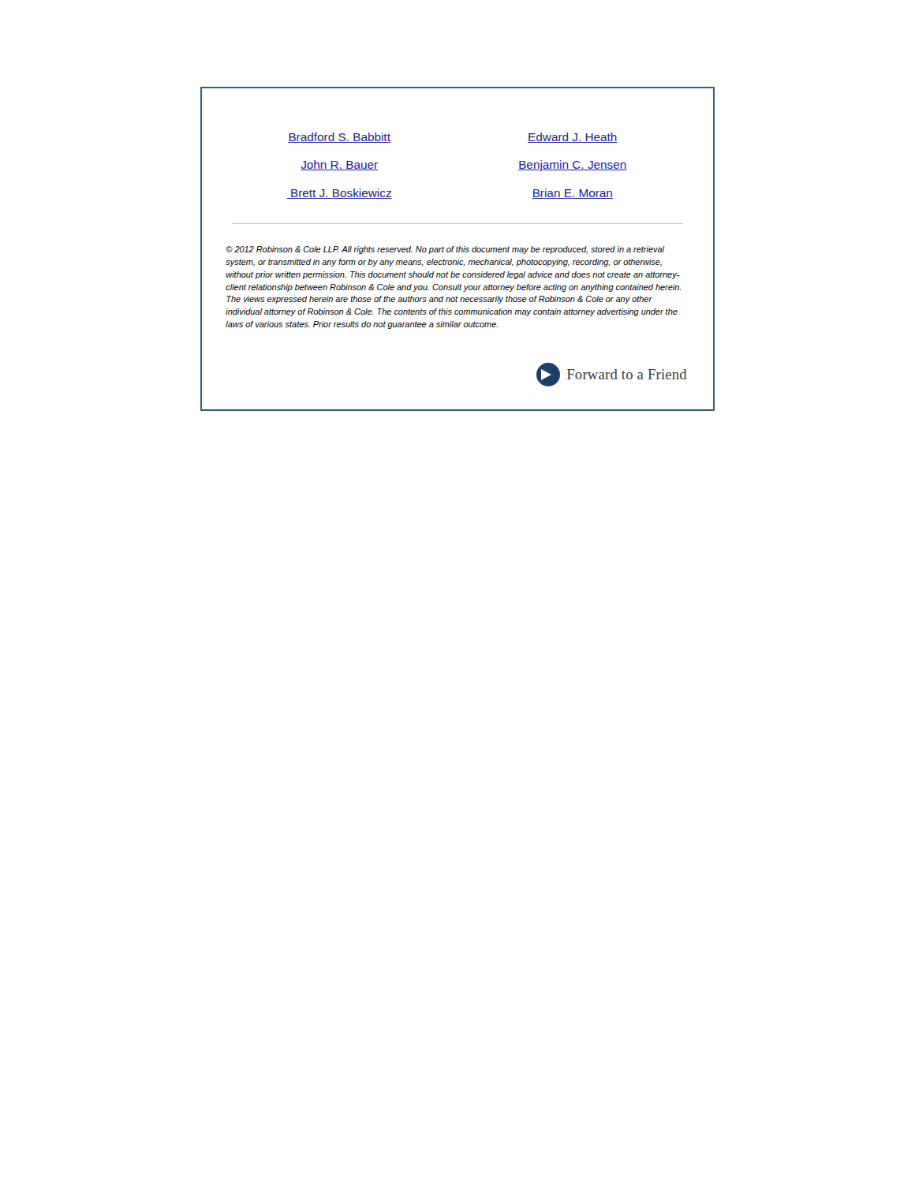| Bradford S. Babbitt | Edward J. Heath |
| John R. Bauer | Benjamin C. Jensen |
| Brett J. Boskiewicz | Brian E. Moran |
© 2012 Robinson & Cole LLP. All rights reserved. No part of this document may be reproduced, stored in a retrieval system, or transmitted in any form or by any means, electronic, mechanical, photocopying, recording, or otherwise, without prior written permission. This document should not be considered legal advice and does not create an attorney-client relationship between Robinson & Cole and you. Consult your attorney before acting on anything contained herein. The views expressed herein are those of the authors and not necessarily those of Robinson & Cole or any other individual attorney of Robinson & Cole. The contents of this communication may contain attorney advertising under the laws of various states. Prior results do not guarantee a similar outcome.
Forward to a Friend